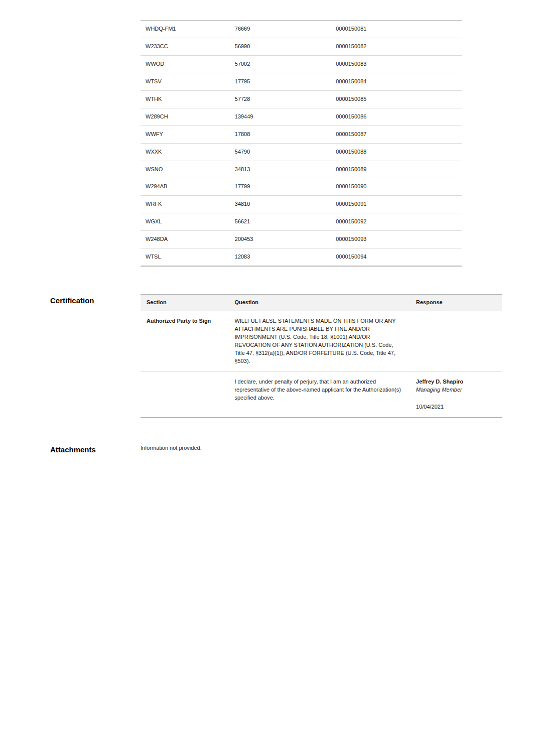| WHDQ-FM1 | 76669 | 0000150081 |
| W233CC | 56990 | 0000150082 |
| WWOD | 57002 | 0000150083 |
| WTSV | 17795 | 0000150084 |
| WTHK | 57728 | 0000150085 |
| W289CH | 139449 | 0000150086 |
| WWFY | 17808 | 0000150087 |
| WXXK | 54790 | 0000150088 |
| WSNO | 34813 | 0000150089 |
| W294AB | 17799 | 0000150090 |
| WRFK | 34810 | 0000150091 |
| WGXL | 56621 | 0000150092 |
| W248DA | 200453 | 0000150093 |
| WTSL | 12083 | 0000150094 |
Certification
| Section | Question | Response |
| --- | --- | --- |
| Authorized Party to Sign | WILLFUL FALSE STATEMENTS MADE ON THIS FORM OR ANY ATTACHMENTS ARE PUNISHABLE BY FINE AND/OR IMPRISONMENT (U.S. Code, Title 18, §1001) AND/OR REVOCATION OF ANY STATION AUTHORIZATION (U.S. Code, Title 47, §312(a)(1)), AND/OR FORFEITURE (U.S. Code, Title 47, §503). | |
| | I declare, under penalty of perjury, that I am an authorized representative of the above-named applicant for the Authorization(s) specified above. | Jeffrey D. Shapiro Managing Member 10/04/2021 |
Attachments
Information not provided.